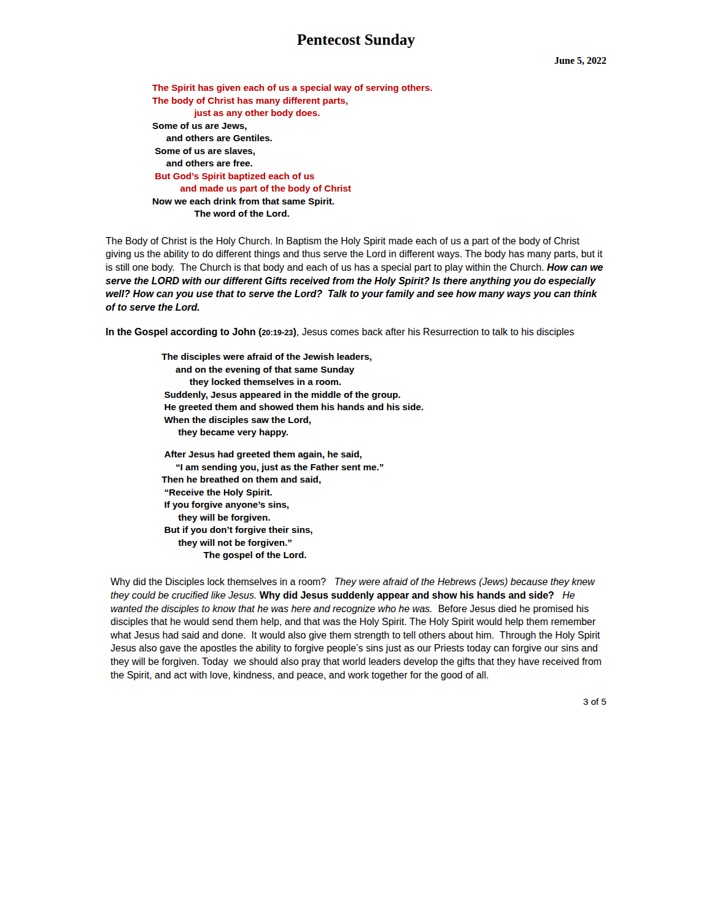Pentecost Sunday
June 5, 2022
The Spirit has given each of us a special way of serving others.
The body of Christ has many different parts,
just as any other body does.
Some of us are Jews,
and others are Gentiles.
Some of us are slaves,
and others are free.
But God’s Spirit baptized each of us
and made us part of the body of Christ
Now we each drink from that same Spirit.
The word of the Lord.
The Body of Christ is the Holy Church. In Baptism the Holy Spirit made each of us a part of the body of Christ giving us the ability to do different things and thus serve the Lord in different ways. The body has many parts, but it is still one body. The Church is that body and each of us has a special part to play within the Church. How can we serve the LORD with our different Gifts received from the Holy Spirit? Is there anything you do especially well? How can you use that to serve the Lord? Talk to your family and see how many ways you can think of to serve the Lord.
In the Gospel according to John (20:19-23), Jesus comes back after his Resurrection to talk to his disciples
The disciples were afraid of the Jewish leaders,
and on the evening of that same Sunday
they locked themselves in a room.
Suddenly, Jesus appeared in the middle of the group.
He greeted them and showed them his hands and his side.
When the disciples saw the Lord,
they became very happy.
After Jesus had greeted them again, he said,
“I am sending you, just as the Father sent me.”
Then he breathed on them and said,
“Receive the Holy Spirit.
If you forgive anyone’s sins,
they will be forgiven.
But if you don’t forgive their sins,
they will not be forgiven.”
The gospel of the Lord.
Why did the Disciples lock themselves in a room? They were afraid of the Hebrews (Jews) because they knew they could be crucified like Jesus. Why did Jesus suddenly appear and show his hands and side? He wanted the disciples to know that he was here and recognize who he was. Before Jesus died he promised his disciples that he would send them help, and that was the Holy Spirit. The Holy Spirit would help them remember what Jesus had said and done. It would also give them strength to tell others about him. Through the Holy Spirit Jesus also gave the apostles the ability to forgive people’s sins just as our Priests today can forgive our sins and they will be forgiven. Today we should also pray that world leaders develop the gifts that they have received from the Spirit, and act with love, kindness, and peace, and work together for the good of all.
3 of 5